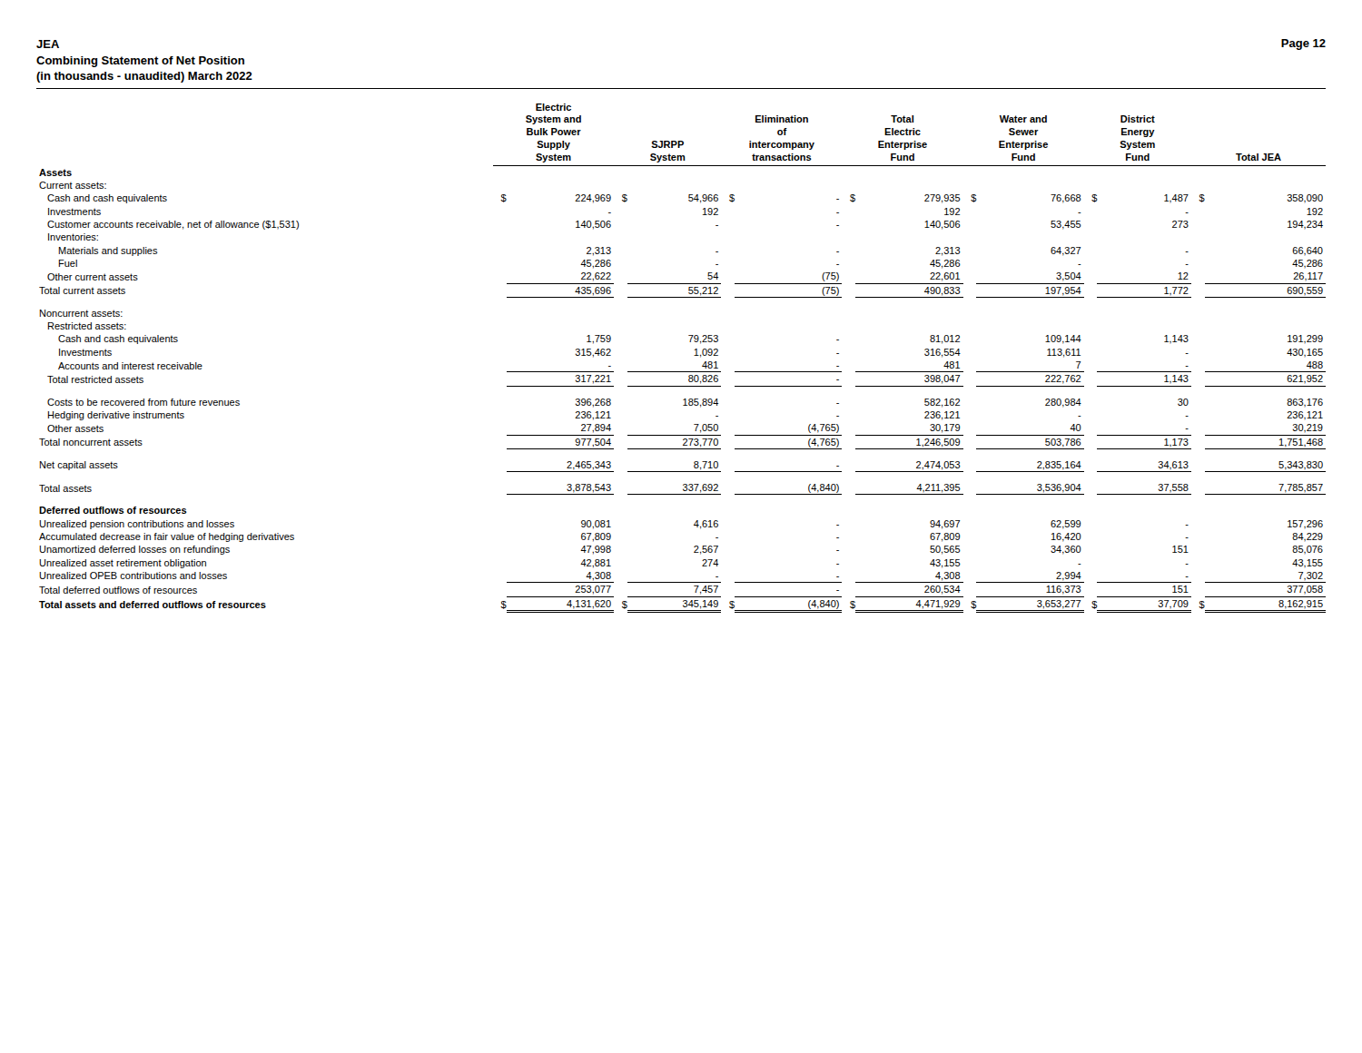Page 12
JEA
Combining Statement of Net Position
(in thousands - unaudited) March 2022
| | Electric System and Bulk Power Supply System | SJRPP System | Elimination of intercompany transactions | Total Electric Enterprise Fund | Water and Sewer Enterprise Fund | District Energy System Fund | Total JEA |
| --- | --- | --- | --- | --- | --- | --- | --- |
| Assets | |
| Current assets: | |
| Cash and cash equivalents | $ | 224,969 | $ | 54,966 | $ | - | $ | 279,935 | $ | 76,668 | $ | 1,487 | $ | 358,090 |
| Investments | | - | | 192 | | - | | 192 | | - | | - | | 192 |
| Customer accounts receivable, net of allowance ($1,531) | | 140,506 | | - | | - | | 140,506 | | 53,455 | | 273 | | 194,234 |
| Inventories: | |
| Materials and supplies | | 2,313 | | - | | - | | 2,313 | | 64,327 | | - | | 66,640 |
| Fuel | | 45,286 | | - | | - | | 45,286 | | - | | - | | 45,286 |
| Other current assets | | 22,622 | | 54 | | (75) | | 22,601 | | 3,504 | | 12 | | 26,117 |
| Total current assets | | 435,696 | | 55,212 | | (75) | | 490,833 | | 197,954 | | 1,772 | | 690,559 |
| Noncurrent assets: | |
| Restricted assets: | |
| Cash and cash equivalents | | 1,759 | | 79,253 | | - | | 81,012 | | 109,144 | | 1,143 | | 191,299 |
| Investments | | 315,462 | | 1,092 | | - | | 316,554 | | 113,611 | | - | | 430,165 |
| Accounts and interest receivable | | - | | 481 | | - | | 481 | | 7 | | - | | 488 |
| Total restricted assets | | 317,221 | | 80,826 | | - | | 398,047 | | 222,762 | | 1,143 | | 621,952 |
| Costs to be recovered from future revenues | | 396,268 | | 185,894 | | - | | 582,162 | | 280,984 | | 30 | | 863,176 |
| Hedging derivative instruments | | 236,121 | | - | | - | | 236,121 | | - | | - | | 236,121 |
| Other assets | | 27,894 | | 7,050 | | (4,765) | | 30,179 | | 40 | | - | | 30,219 |
| Total noncurrent assets | | 977,504 | | 273,770 | | (4,765) | | 1,246,509 | | 503,786 | | 1,173 | | 1,751,468 |
| Net capital assets | | 2,465,343 | | 8,710 | | - | | 2,474,053 | | 2,835,164 | | 34,613 | | 5,343,830 |
| Total assets | | 3,878,543 | | 337,692 | | (4,840) | | 4,211,395 | | 3,536,904 | | 37,558 | | 7,785,857 |
| Deferred outflows of resources | |
| Unrealized pension contributions and losses | | 90,081 | | 4,616 | | - | | 94,697 | | 62,599 | | - | | 157,296 |
| Accumulated decrease in fair value of hedging derivatives | | 67,809 | | - | | - | | 67,809 | | 16,420 | | - | | 84,229 |
| Unamortized deferred losses on refundings | | 47,998 | | 2,567 | | - | | 50,565 | | 34,360 | | 151 | | 85,076 |
| Unrealized asset retirement obligation | | 42,881 | | 274 | | - | | 43,155 | | - | | - | | 43,155 |
| Unrealized OPEB contributions and losses | | 4,308 | | - | | - | | 4,308 | | 2,994 | | - | | 7,302 |
| Total deferred outflows of resources | | 253,077 | | 7,457 | | - | | 260,534 | | 116,373 | | 151 | | 377,058 |
| Total assets and deferred outflows of resources | $ | 4,131,620 | $ | 345,149 | $ | (4,840) | $ | 4,471,929 | $ | 3,653,277 | $ | 37,709 | $ | 8,162,915 |